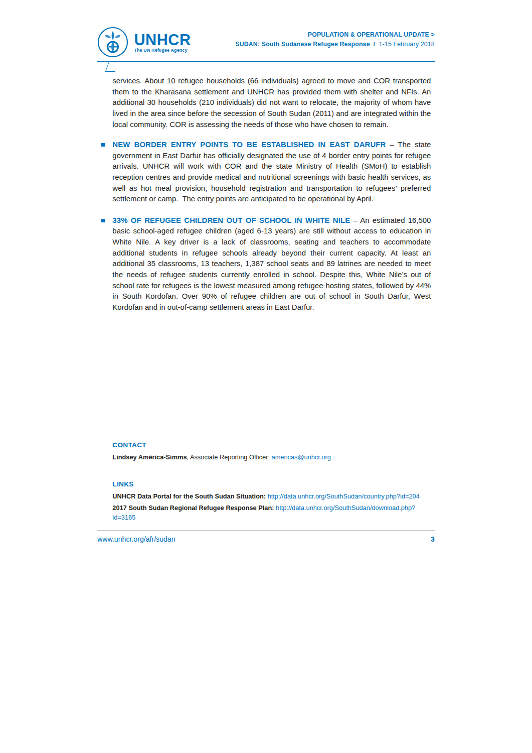UNHCR
The UN Refugee Agency
POPULATION & OPERATIONAL UPDATE >
SUDAN: South Sudanese Refugee Response / 1-15 February 2018
services. About 10 refugee households (66 individuals) agreed to move and COR transported them to the Kharasana settlement and UNHCR has provided them with shelter and NFIs. An additional 30 households (210 individuals) did not want to relocate, the majority of whom have lived in the area since before the secession of South Sudan (2011) and are integrated within the local community. COR is assessing the needs of those who have chosen to remain.
NEW BORDER ENTRY POINTS TO BE ESTABLISHED IN EAST DARUFR – The state government in East Darfur has officially designated the use of 4 border entry points for refugee arrivals. UNHCR will work with COR and the state Ministry of Health (SMoH) to establish reception centres and provide medical and nutritional screenings with basic health services, as well as hot meal provision, household registration and transportation to refugees’ preferred settlement or camp. The entry points are anticipated to be operational by April.
33% OF REFUGEE CHILDREN OUT OF SCHOOL IN WHITE NILE – An estimated 16,500 basic school-aged refugee children (aged 6-13 years) are still without access to education in White Nile. A key driver is a lack of classrooms, seating and teachers to accommodate additional students in refugee schools already beyond their current capacity. At least an additional 35 classrooms, 13 teachers, 1,387 school seats and 89 latrines are needed to meet the needs of refugee students currently enrolled in school. Despite this, White Nile’s out of school rate for refugees is the lowest measured among refugee-hosting states, followed by 44% in South Kordofan. Over 90% of refugee children are out of school in South Darfur, West Kordofan and in out-of-camp settlement areas in East Darfur.
CONTACT
Lindsey Amèrica-Simms, Associate Reporting Officer: americas@unhcr.org
LINKS
UNHCR Data Portal for the South Sudan Situation: http://data.unhcr.org/SouthSudan/country.php?id=204
2017 South Sudan Regional Refugee Response Plan: http://data.unhcr.org/SouthSudan/download.php?id=3165
www.unhcr.org/afr/sudan 3